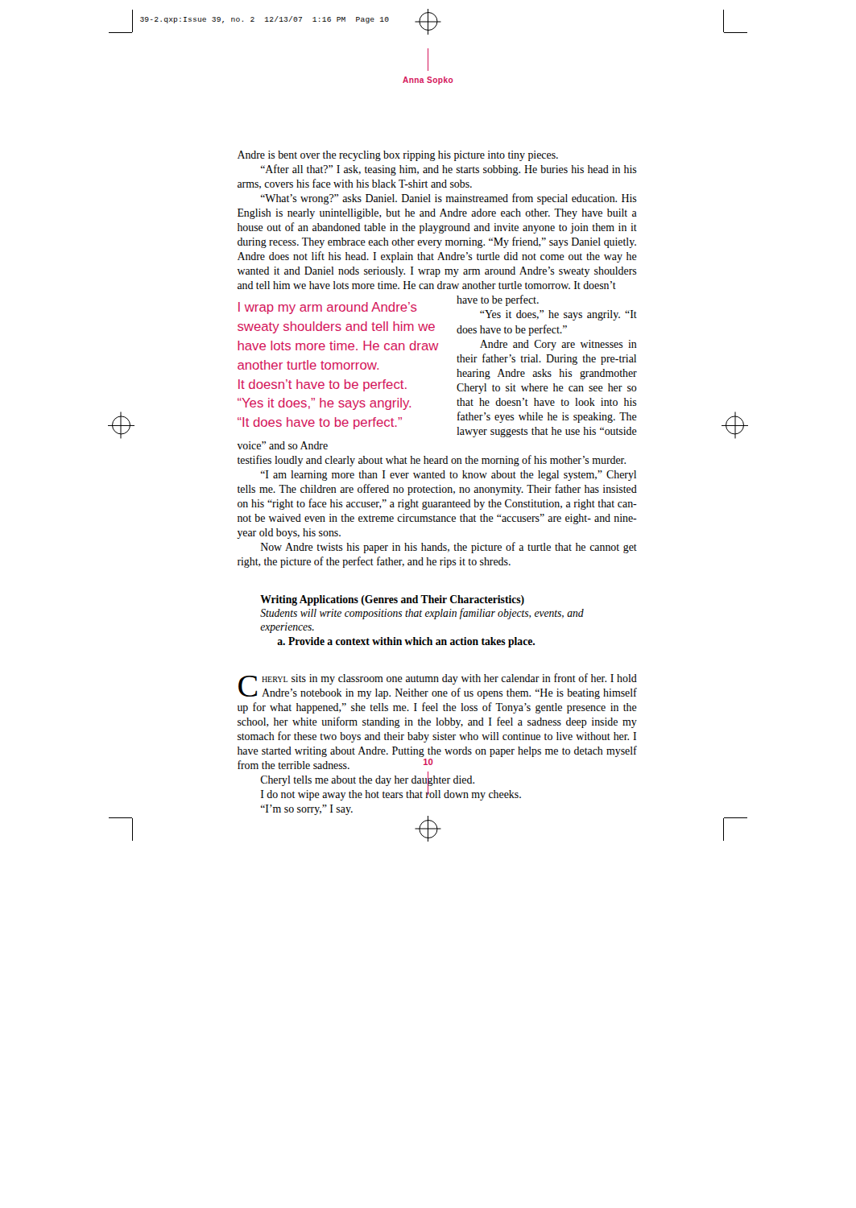39-2.qxp:Issue 39, no. 2 12/13/07 1:16 PM Page 10
Anna Sopko
Andre is bent over the recycling box ripping his picture into tiny pieces.
“After all that?” I ask, teasing him, and he starts sobbing. He buries his head in his arms, covers his face with his black T-shirt and sobs.
“What’s wrong?” asks Daniel. Daniel is mainstreamed from special education. His English is nearly unintelligible, but he and Andre adore each other. They have built a house out of an abandoned table in the playground and invite anyone to join them in it during recess. They embrace each other every morning. “My friend,” says Daniel quietly. Andre does not lift his head. I explain that Andre’s turtle did not come out the way he wanted it and Daniel nods seriously. I wrap my arm around Andre’s sweaty shoulders and tell him we have lots more time. He can draw another turtle tomorrow. It doesn’t
I wrap my arm around Andre’s sweaty shoulders and tell him we have lots more time. He can draw another turtle tomorrow.
It doesn’t have to be perfect.
“Yes it does,” he says angrily.
“It does have to be perfect.”
have to be perfect.
“Yes it does,” he says angrily. “It does have to be perfect.”
Andre and Cory are witnesses in their father’s trial. During the pre-trial hearing Andre asks his grandmother Cheryl to sit where he can see her so that he doesn’t have to look into his father’s eyes while he is speaking. The lawyer suggests that he use his “outside voice” and so Andre
testifies loudly and clearly about what he heard on the morning of his mother’s murder.
“I am learning more than I ever wanted to know about the legal system,” Cheryl tells me. The children are offered no protection, no anonymity. Their father has insisted on his “right to face his accuser,” a right guaranteed by the Constitution, a right that cannot be waived even in the extreme circumstance that the “accusers” are eight- and nine-year old boys, his sons.
Now Andre twists his paper in his hands, the picture of a turtle that he cannot get right, the picture of the perfect father, and he rips it to shreds.
Writing Applications (Genres and Their Characteristics)
Students will write compositions that explain familiar objects, events, and experiences.
a. Provide a context within which an action takes place.
Cheryl sits in my classroom one autumn day with her calendar in front of her. I hold Andre’s notebook in my lap. Neither one of us opens them. “He is beating himself up for what happened,” she tells me. I feel the loss of Tonya’s gentle presence in the school, her white uniform standing in the lobby, and I feel a sadness deep inside my stomach for these two boys and their baby sister who will continue to live without her. I have started writing about Andre. Putting the words on paper helps me to detach myself from the terrible sadness.
Cheryl tells me about the day her daughter died.
I do not wipe away the hot tears that roll down my cheeks.
“I’m so sorry,” I say.
10